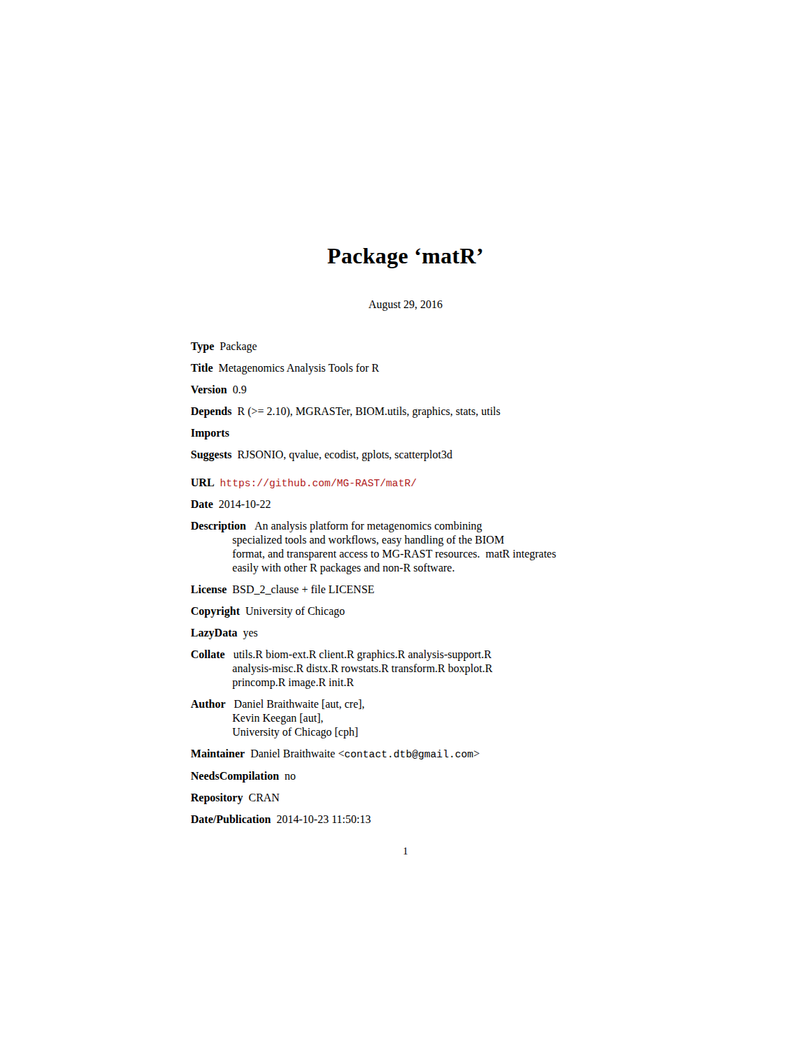Package ‘matR’
August 29, 2016
Type
Package
Title
Metagenomics Analysis Tools for R
Version
0.9
Depends
R (>= 2.10), MGRASTer, BIOM.utils, graphics, stats, utils
Imports
Suggests
RJSONIO, qvalue, ecodist, gplots, scatterplot3d
URL
https://github.com/MG-RAST/matR/
Date
2014-10-22
Description
An analysis platform for metagenomics combining specialized tools and workflows, easy handling of the BIOM
format, and transparent access to MG-RAST resources. matR integrates
easily with other R packages and non-R software.
License
BSD_2_clause + file LICENSE
Copyright
University of Chicago
LazyData
yes
Collate
utils.R biom-ext.R client.R graphics.R analysis-support.R analysis-misc.R distx.R rowstats.R transform.R boxplot.R
princomp.R image.R init.R
Author
Daniel Braithwaite [aut, cre], Kevin Keegan [aut],
University of Chicago [cph]
Maintainer
Daniel Braithwaite <contact.dtb@gmail.com>
NeedsCompilation
no
Repository
CRAN
Date/Publication
2014-10-23 11:50:13
1